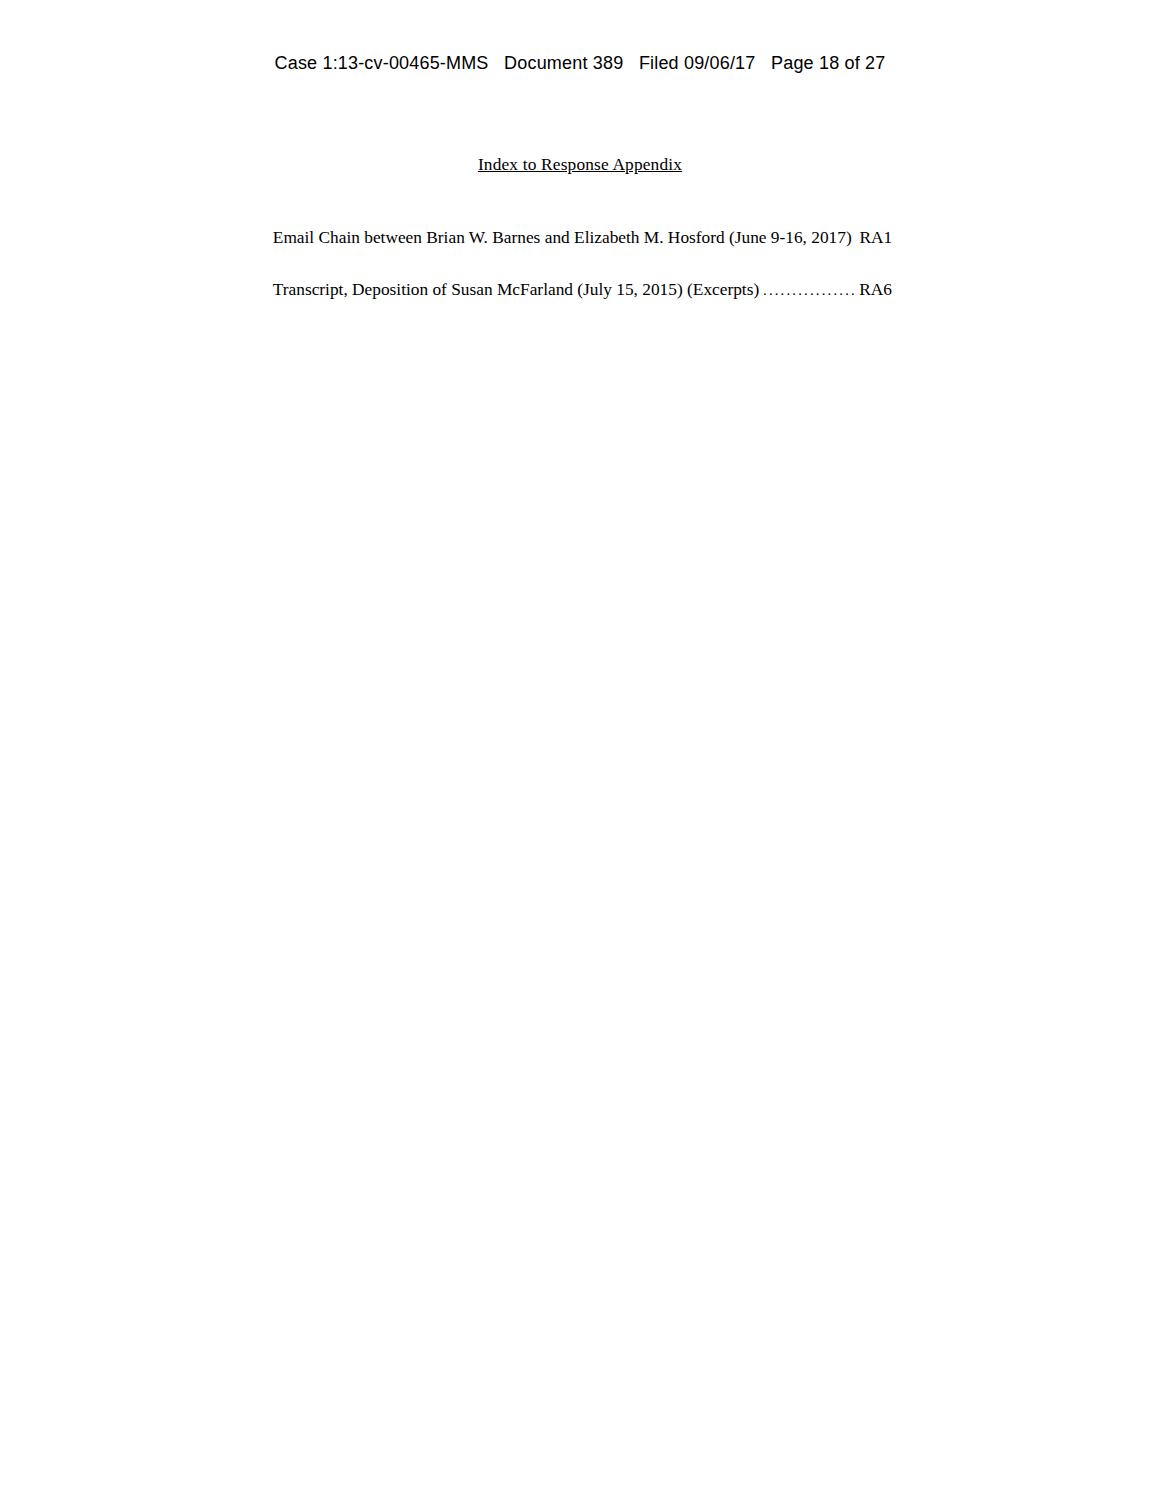Case 1:13-cv-00465-MMS Document 389 Filed 09/06/17 Page 18 of 27
Index to Response Appendix
Email Chain between Brian W. Barnes and Elizabeth M. Hosford (June 9-16, 2017) RA1
Transcript, Deposition of Susan McFarland (July 15, 2015) (Excerpts) RA6